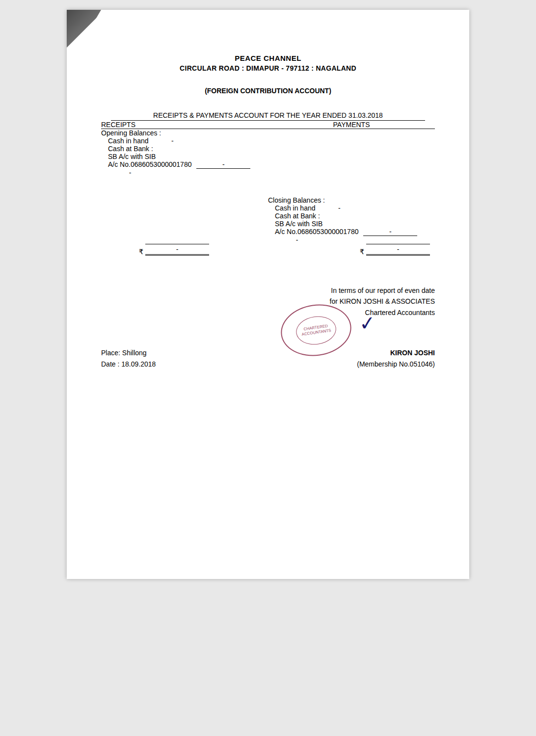PEACE CHANNEL
CIRCULAR ROAD : DIMAPUR - 797112 : NAGALAND
(FOREIGN CONTRIBUTION ACCOUNT)
RECEIPTS & PAYMENTS ACCOUNT FOR THE YEAR ENDED 31.03.2018
| RECEIPTS | PAYMENTS |
| Opening Balances : Cash in hand - Cash at Bank : SB A/c with SIB A/c No.0686053000001780 - - | |
| | Closing Balances : Cash in hand - Cash at Bank : SB A/c with SIB A/c No.0686053000001780 - - |
| ₹ - | ₹ - |
In terms of our report of even date
for KIRON JOSHI & ASSOCIATES
Chartered Accountants
CHARTERED
ACCOUNTANTS
✓
Place: Shillong
Date : 18.09.2018
KIRON JOSHI
(Membership No.051046)